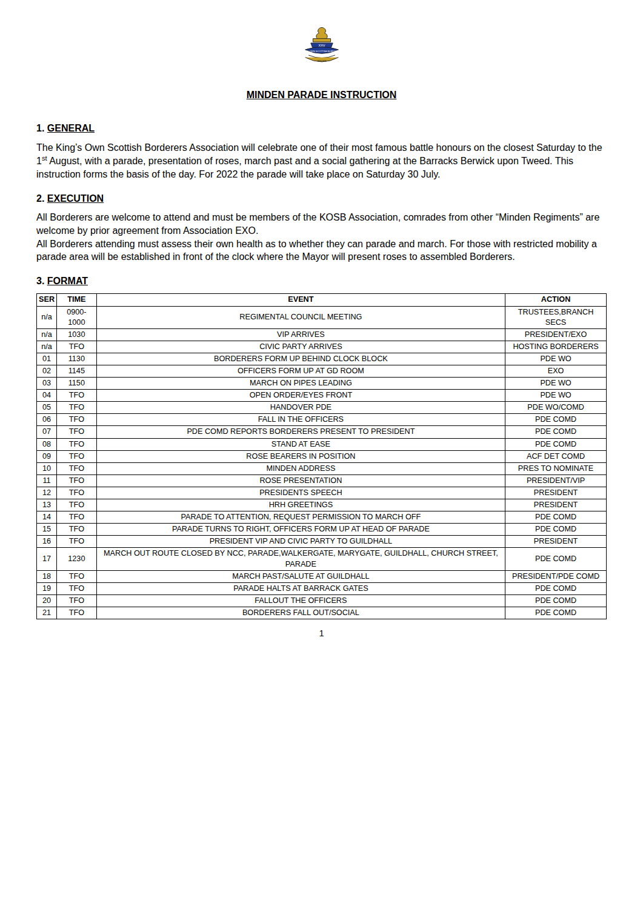XXV KING'S OWN SCOTTISH BORDERERS MINDEN
MINDEN PARADE INSTRUCTION
1. GENERAL
The King’s Own Scottish Borderers Association will celebrate one of their most famous battle honours on the closest Saturday to the 1st August, with a parade, presentation of roses, march past and a social gathering at the Barracks Berwick upon Tweed. This instruction forms the basis of the day. For 2022 the parade will take place on Saturday 30 July.
2. EXECUTION
All Borderers are welcome to attend and must be members of the KOSB Association, comrades from other “Minden Regiments” are welcome by prior agreement from Association EXO.
All Borderers attending must assess their own health as to whether they can parade and march. For those with restricted mobility a parade area will be established in front of the clock where the Mayor will present roses to assembled Borderers.
3. FORMAT
| SER | TIME | EVENT | ACTION |
| --- | --- | --- | --- |
| n/a | 0900-1000 | REGIMENTAL COUNCIL MEETING | TRUSTEES,BRANCH SECS |
| n/a | 1030 | VIP ARRIVES | PRESIDENT/EXO |
| n/a | TFO | CIVIC PARTY ARRIVES | HOSTING BORDERERS |
| 01 | 1130 | BORDERERS FORM UP BEHIND CLOCK BLOCK | PDE WO |
| 02 | 1145 | OFFICERS FORM UP AT GD ROOM | EXO |
| 03 | 1150 | MARCH ON PIPES LEADING | PDE WO |
| 04 | TFO | OPEN ORDER/EYES FRONT | PDE WO |
| 05 | TFO | HANDOVER PDE | PDE WO/COMD |
| 06 | TFO | FALL IN THE OFFICERS | PDE COMD |
| 07 | TFO | PDE COMD REPORTS BORDERERS PRESENT TO PRESIDENT | PDE COMD |
| 08 | TFO | STAND AT EASE | PDE COMD |
| 09 | TFO | ROSE BEARERS IN POSITION | ACF DET COMD |
| 10 | TFO | MINDEN ADDRESS | PRES TO NOMINATE |
| 11 | TFO | ROSE PRESENTATION | PRESIDENT/VIP |
| 12 | TFO | PRESIDENTS SPEECH | PRESIDENT |
| 13 | TFO | HRH GREETINGS | PRESIDENT |
| 14 | TFO | PARADE TO ATTENTION, REQUEST PERMISSION TO MARCH OFF | PDE COMD |
| 15 | TFO | PARADE TURNS TO RIGHT, OFFICERS FORM UP AT HEAD OF PARADE | PDE COMD |
| 16 | TFO | PRESIDENT VIP AND CIVIC PARTY TO GUILDHALL | PRESIDENT |
| 17 | 1230 | MARCH OUT ROUTE CLOSED BY NCC, PARADE,WALKERGATE, MARYGATE, GUILDHALL, CHURCH STREET, PARADE | PDE COMD |
| 18 | TFO | MARCH PAST/SALUTE AT GUILDHALL | PRESIDENT/PDE COMD |
| 19 | TFO | PARADE HALTS AT BARRACK GATES | PDE COMD |
| 20 | TFO | FALLOUT THE OFFICERS | PDE COMD |
| 21 | TFO | BORDERERS FALL OUT/SOCIAL | PDE COMD |
1